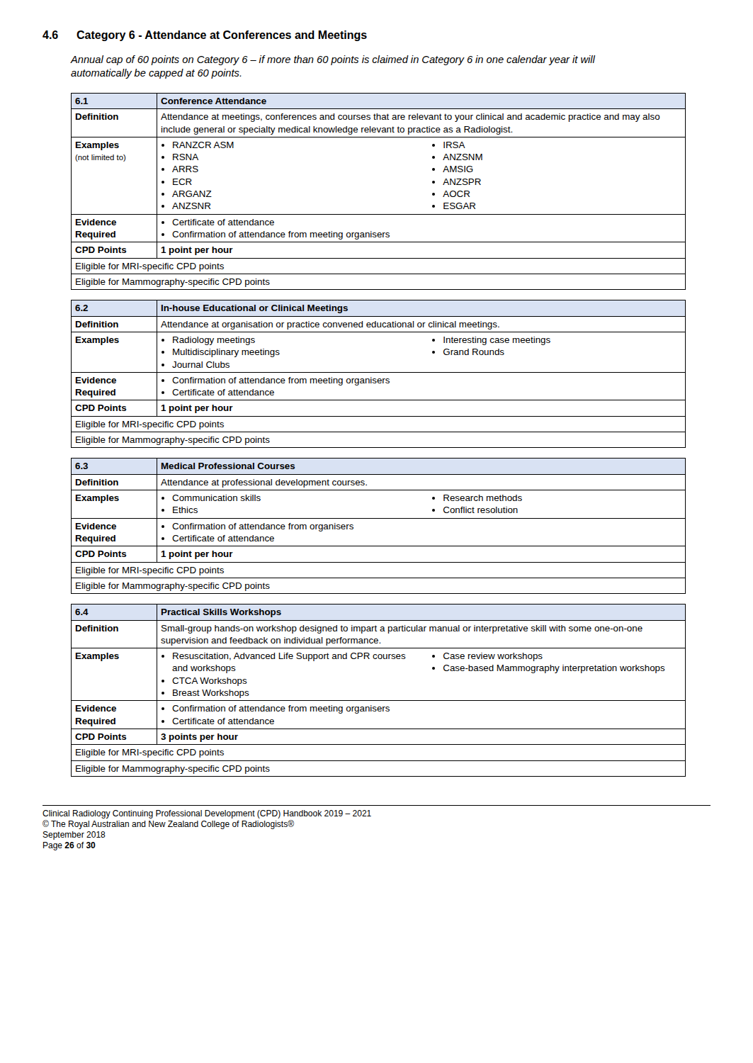4.6 Category 6 - Attendance at Conferences and Meetings
Annual cap of 60 points on Category 6 – if more than 60 points is claimed in Category 6 in one calendar year it will automatically be capped at 60 points.
| 6.1 | Conference Attendance |
| Definition | Attendance at meetings, conferences and courses that are relevant to your clinical and academic practice and may also include general or specialty medical knowledge relevant to practice as a Radiologist. |
| Examples (not limited to) | RANZCR ASM RSNA ARRS ECR ARGANZ ANZSNR IRSA ANZSNM AMSIG ANZSPR AOCR ESGAR |
| Evidence Required | Certificate of attendance Confirmation of attendance from meeting organisers |
| CPD Points | 1 point per hour |
| Eligible for MRI-specific CPD points |
| Eligible for Mammography-specific CPD points |
| 6.2 | In-house Educational or Clinical Meetings |
| Definition | Attendance at organisation or practice convened educational or clinical meetings. |
| Examples | Radiology meetings Multidisciplinary meetings Journal Clubs Interesting case meetings Grand Rounds |
| Evidence Required | Confirmation of attendance from meeting organisers Certificate of attendance |
| CPD Points | 1 point per hour |
| Eligible for MRI-specific CPD points |
| Eligible for Mammography-specific CPD points |
| 6.3 | Medical Professional Courses |
| Definition | Attendance at professional development courses. |
| Examples | Communication skills Ethics Research methods Conflict resolution |
| Evidence Required | Confirmation of attendance from organisers Certificate of attendance |
| CPD Points | 1 point per hour |
| Eligible for MRI-specific CPD points |
| Eligible for Mammography-specific CPD points |
| 6.4 | Practical Skills Workshops |
| Definition | Small-group hands-on workshop designed to impart a particular manual or interpretative skill with some one-on-one supervision and feedback on individual performance. |
| Examples | Resuscitation, Advanced Life Support and CPR courses and workshops CTCA Workshops Breast Workshops Case review workshops Case-based Mammography interpretation workshops |
| Evidence Required | Confirmation of attendance from meeting organisers Certificate of attendance |
| CPD Points | 3 points per hour |
| Eligible for MRI-specific CPD points |
| Eligible for Mammography-specific CPD points |
Clinical Radiology Continuing Professional Development (CPD) Handbook 2019 – 2021
© The Royal Australian and New Zealand College of Radiologists®
September 2018
Page 26 of 30